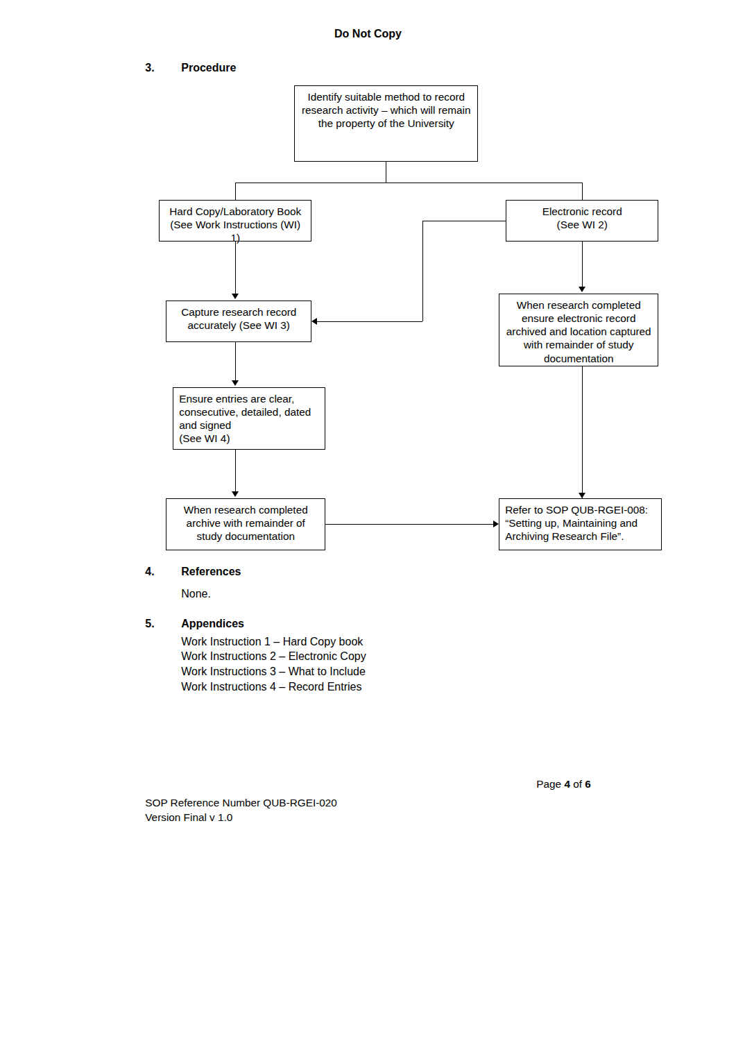Do Not Copy
3. Procedure
Identify suitable method to record research activity – which will remain the property of the University
Hard Copy/Laboratory Book (See Work Instructions (WI) 1)
Electronic record
(See WI 2)
Capture research record accurately (See WI 3)
When research completed ensure electronic record archived and location captured with remainder of study documentation
Ensure entries are clear, consecutive, detailed, dated and signed
(See WI 4)
When research completed archive with remainder of study documentation
Refer to SOP QUB-RGEI-008: “Setting up, Maintaining and Archiving Research File”.
4. References
None.
5. Appendices
Work Instruction 1 – Hard Copy book
Work Instructions 2 – Electronic Copy
Work Instructions 3 – What to Include
Work Instructions 4 – Record Entries
Page 4 of 6
SOP Reference Number QUB-RGEI-020
Version Final v 1.0